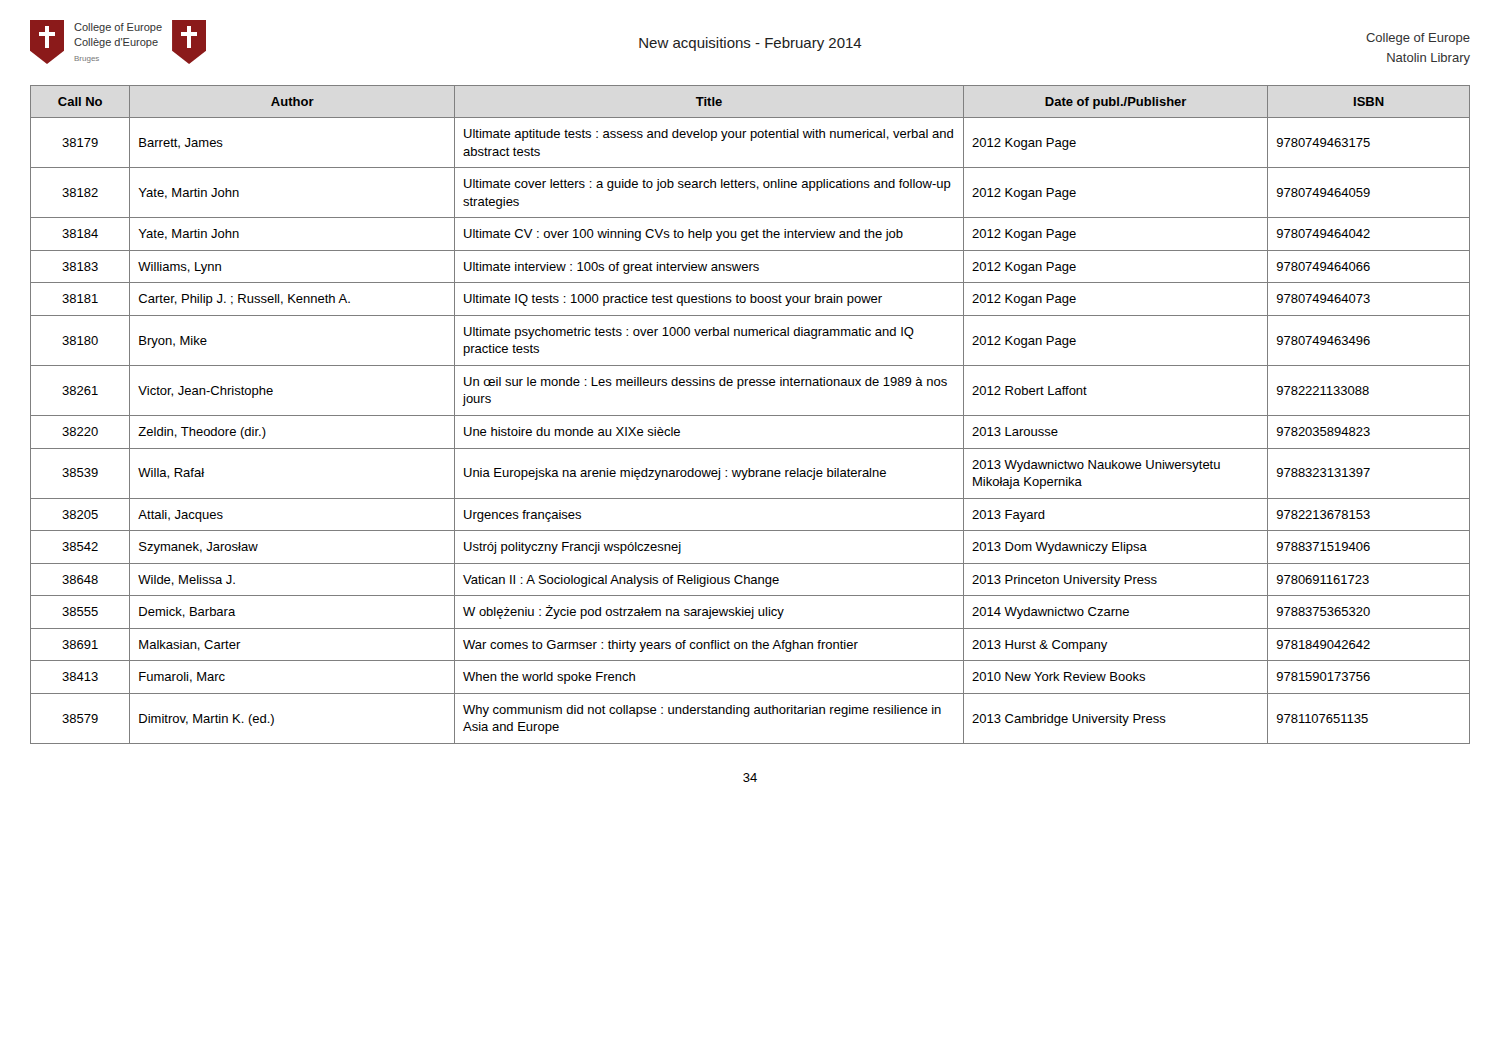College of Europe
Collège d'Europe
Bruges
New acquisitions - February 2014
College of Europe
Natolin Library
| Call No | Author | Title | Date of publ./Publisher | ISBN |
| --- | --- | --- | --- | --- |
| 38179 | Barrett, James | Ultimate aptitude tests : assess and develop your potential with numerical, verbal and abstract tests | 2012 Kogan Page | 9780749463175 |
| 38182 | Yate, Martin John | Ultimate cover letters : a guide to job search letters, online applications and follow-up strategies | 2012 Kogan Page | 9780749464059 |
| 38184 | Yate, Martin John | Ultimate CV : over 100 winning CVs to help you get the interview and the job | 2012 Kogan Page | 9780749464042 |
| 38183 | Williams, Lynn | Ultimate interview : 100s of great interview answers | 2012 Kogan Page | 9780749464066 |
| 38181 | Carter, Philip J. ; Russell, Kenneth A. | Ultimate IQ tests : 1000 practice test questions to boost your brain power | 2012 Kogan Page | 9780749464073 |
| 38180 | Bryon, Mike | Ultimate psychometric tests : over 1000 verbal numerical diagrammatic and IQ practice tests | 2012 Kogan Page | 9780749463496 |
| 38261 | Victor, Jean-Christophe | Un œil sur le monde : Les meilleurs dessins de presse internationaux de 1989 à nos jours | 2012 Robert Laffont | 9782221133088 |
| 38220 | Zeldin, Theodore (dir.) | Une histoire du monde au XIXe siècle | 2013 Larousse | 9782035894823 |
| 38539 | Willa, Rafał | Unia Europejska na arenie międzynarodowej : wybrane relacje bilateralne | 2013 Wydawnictwo Naukowe Uniwersytetu Mikołaja Kopernika | 9788323131397 |
| 38205 | Attali, Jacques | Urgences françaises | 2013 Fayard | 9782213678153 |
| 38542 | Szymanek, Jarosław | Ustrój polityczny Francji wspólczesnej | 2013 Dom Wydawniczy Elipsa | 9788371519406 |
| 38648 | Wilde, Melissa J. | Vatican II : A Sociological Analysis of Religious Change | 2013 Princeton University Press | 9780691161723 |
| 38555 | Demick, Barbara | W oblężeniu : Życie pod ostrzałem na sarajewskiej ulicy | 2014 Wydawnictwo Czarne | 9788375365320 |
| 38691 | Malkasian, Carter | War comes to Garmser : thirty years of conflict on the Afghan frontier | 2013 Hurst & Company | 9781849042642 |
| 38413 | Fumaroli, Marc | When the world spoke French | 2010 New York Review Books | 9781590173756 |
| 38579 | Dimitrov, Martin K. (ed.) | Why communism did not collapse : understanding authoritarian regime resilience in Asia and Europe | 2013 Cambridge University Press | 9781107651135 |
34